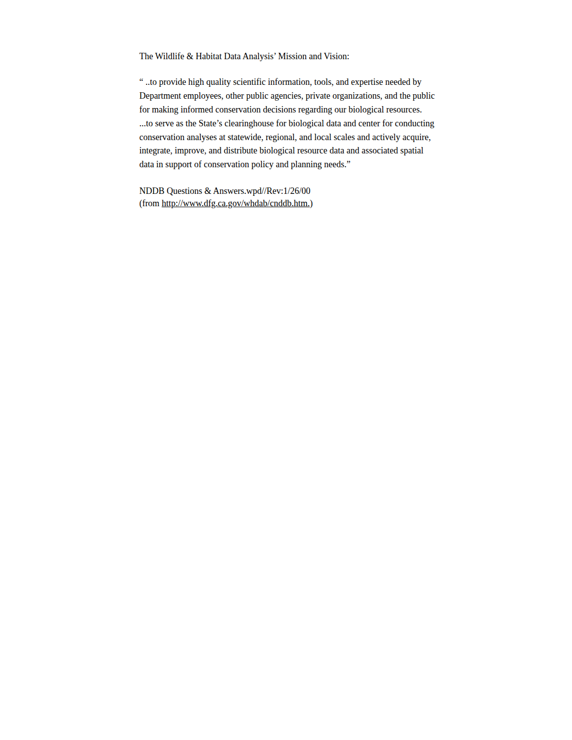The Wildlife & Habitat Data Analysis’ Mission and Vision:
“ ..to provide high quality scientific information, tools, and expertise needed by Department employees, other public agencies, private organizations, and the public for making informed conservation decisions regarding our biological resources. ...to serve as the State’s clearinghouse for biological data and center for conducting conservation analyses at statewide, regional, and local scales and actively acquire, integrate, improve, and distribute biological resource data and associated spatial data in support of conservation policy and planning needs.”
NDDB Questions & Answers.wpd//Rev:1/26/00
(from http://www.dfg.ca.gov/whdab/cnddb.htm.)